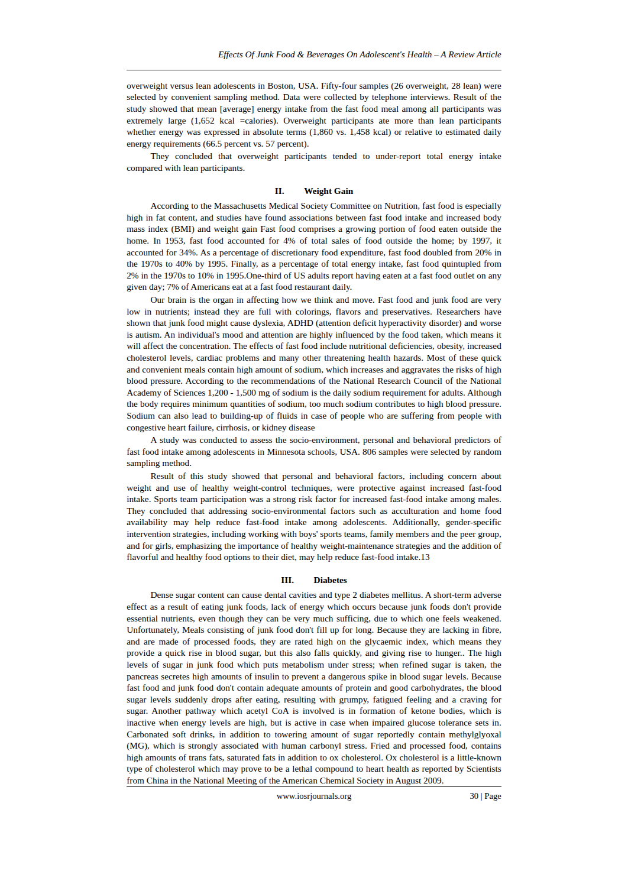Effects Of Junk Food & Beverages On Adolescent's Health – A Review Article
overweight versus lean adolescents in Boston, USA. Fifty-four samples (26 overweight, 28 lean) were selected by convenient sampling method. Data were collected by telephone interviews. Result of the study showed that mean [average] energy intake from the fast food meal among all participants was extremely large (1,652 kcal =calories). Overweight participants ate more than lean participants whether energy was expressed in absolute terms (1,860 vs. 1,458 kcal) or relative to estimated daily energy requirements (66.5 percent vs. 57 percent).
They concluded that overweight participants tended to under-report total energy intake compared with lean participants.
II. Weight Gain
According to the Massachusetts Medical Society Committee on Nutrition, fast food is especially high in fat content, and studies have found associations between fast food intake and increased body mass index (BMI) and weight gain Fast food comprises a growing portion of food eaten outside the home. In 1953, fast food accounted for 4% of total sales of food outside the home; by 1997, it accounted for 34%. As a percentage of discretionary food expenditure, fast food doubled from 20% in the 1970s to 40% by 1995. Finally, as a percentage of total energy intake, fast food quintupled from 2% in the 1970s to 10% in 1995.One-third of US adults report having eaten at a fast food outlet on any given day; 7% of Americans eat at a fast food restaurant daily.
Our brain is the organ in affecting how we think and move. Fast food and junk food are very low in nutrients; instead they are full with colorings, flavors and preservatives. Researchers have shown that junk food might cause dyslexia, ADHD (attention deficit hyperactivity disorder) and worse is autism. An individual's mood and attention are highly influenced by the food taken, which means it will affect the concentration. The effects of fast food include nutritional deficiencies, obesity, increased cholesterol levels, cardiac problems and many other threatening health hazards. Most of these quick and convenient meals contain high amount of sodium, which increases and aggravates the risks of high blood pressure. According to the recommendations of the National Research Council of the National Academy of Sciences 1,200 - 1,500 mg of sodium is the daily sodium requirement for adults. Although the body requires minimum quantities of sodium, too much sodium contributes to high blood pressure. Sodium can also lead to building-up of fluids in case of people who are suffering from people with congestive heart failure, cirrhosis, or kidney disease
A study was conducted to assess the socio-environment, personal and behavioral predictors of fast food intake among adolescents in Minnesota schools, USA. 806 samples were selected by random sampling method.
Result of this study showed that personal and behavioral factors, including concern about weight and use of healthy weight-control techniques, were protective against increased fast-food intake. Sports team participation was a strong risk factor for increased fast-food intake among males. They concluded that addressing socio-environmental factors such as acculturation and home food availability may help reduce fast-food intake among adolescents. Additionally, gender-specific intervention strategies, including working with boys' sports teams, family members and the peer group, and for girls, emphasizing the importance of healthy weight-maintenance strategies and the addition of flavorful and healthy food options to their diet, may help reduce fast-food intake.13
III. Diabetes
Dense sugar content can cause dental cavities and type 2 diabetes mellitus. A short-term adverse effect as a result of eating junk foods, lack of energy which occurs because junk foods don't provide essential nutrients, even though they can be very much sufficing, due to which one feels weakened. Unfortunately, Meals consisting of junk food don't fill up for long. Because they are lacking in fibre, and are made of processed foods, they are rated high on the glycaemic index, which means they provide a quick rise in blood sugar, but this also falls quickly, and giving rise to hunger.. The high levels of sugar in junk food which puts metabolism under stress; when refined sugar is taken, the pancreas secretes high amounts of insulin to prevent a dangerous spike in blood sugar levels. Because fast food and junk food don't contain adequate amounts of protein and good carbohydrates, the blood sugar levels suddenly drops after eating, resulting with grumpy, fatigued feeling and a craving for sugar. Another pathway which acetyl CoA is involved is in formation of ketone bodies, which is inactive when energy levels are high, but is active in case when impaired glucose tolerance sets in. Carbonated soft drinks, in addition to towering amount of sugar reportedly contain methylglyoxal (MG), which is strongly associated with human carbonyl stress. Fried and processed food, contains high amounts of trans fats, saturated fats in addition to ox cholesterol. Ox cholesterol is a little-known type of cholesterol which may prove to be a lethal compound to heart health as reported by Scientists from China in the National Meeting of the American Chemical Society in August 2009.
www.iosrjournals.org 30 | Page